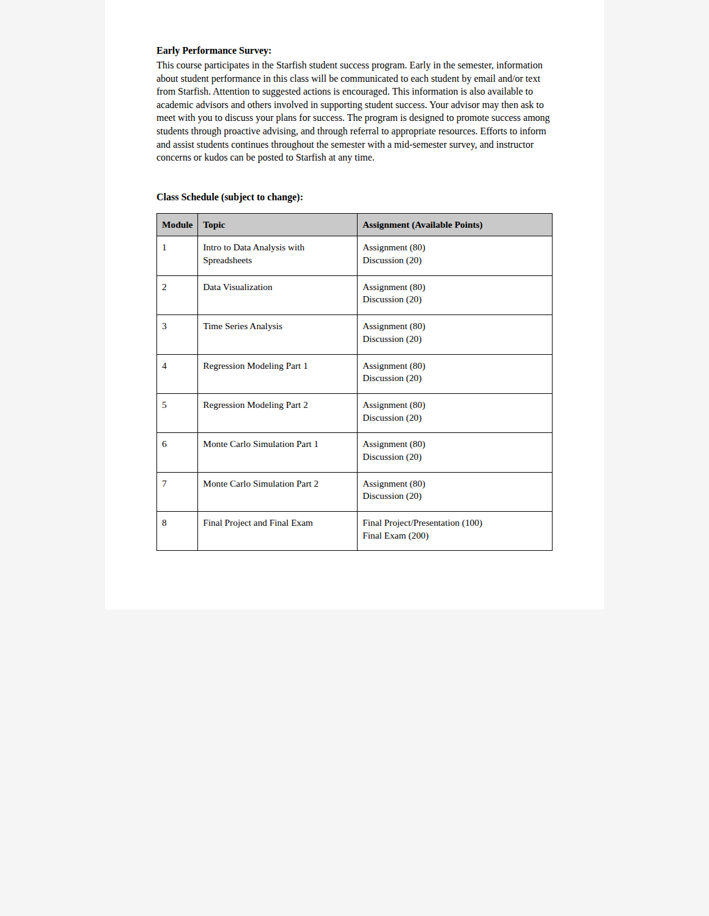Early Performance Survey:
This course participates in the Starfish student success program. Early in the semester, information about student performance in this class will be communicated to each student by email and/or text from Starfish. Attention to suggested actions is encouraged. This information is also available to academic advisors and others involved in supporting student success. Your advisor may then ask to meet with you to discuss your plans for success. The program is designed to promote success among students through proactive advising, and through referral to appropriate resources. Efforts to inform and assist students continues throughout the semester with a mid-semester survey, and instructor concerns or kudos can be posted to Starfish at any time.
Class Schedule (subject to change):
| Module | Topic | Assignment (Available Points) |
| --- | --- | --- |
| 1 | Intro to Data Analysis with Spreadsheets | Assignment (80) Discussion (20) |
| 2 | Data Visualization | Assignment (80) Discussion (20) |
| 3 | Time Series Analysis | Assignment (80) Discussion (20) |
| 4 | Regression Modeling Part 1 | Assignment (80) Discussion (20) |
| 5 | Regression Modeling Part 2 | Assignment (80) Discussion (20) |
| 6 | Monte Carlo Simulation Part 1 | Assignment (80) Discussion (20) |
| 7 | Monte Carlo Simulation Part 2 | Assignment (80) Discussion (20) |
| 8 | Final Project and Final Exam | Final Project/Presentation (100) Final Exam (200) |